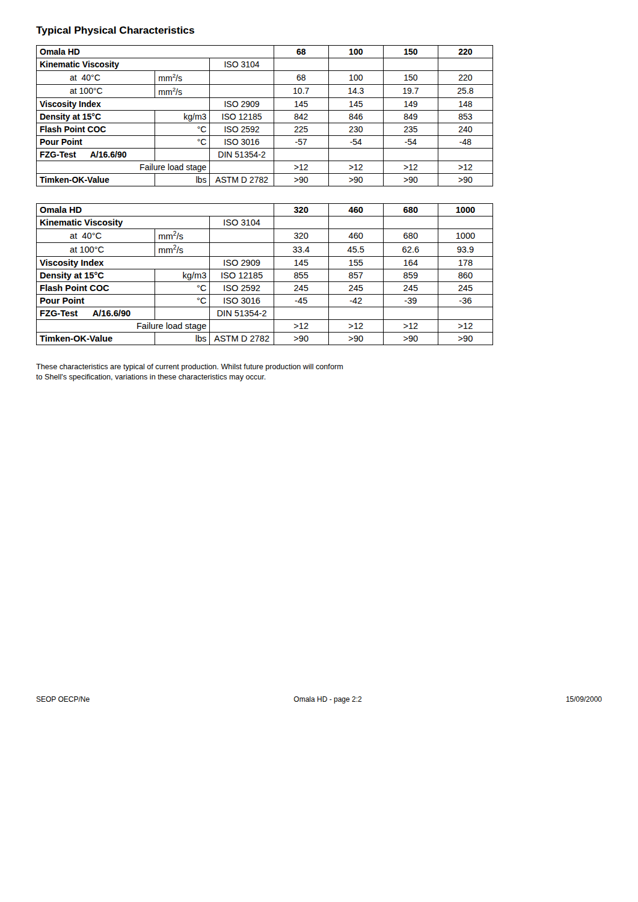Typical Physical Characteristics
| Omala HD | 68 | 100 | 150 | 220 |
| Kinematic Viscosity | ISO 3104 | | | | |
| at 40°C | mm 2 /s | | 68 | 100 | 150 | 220 |
| at 100°C | mm 2 /s | | 10.7 | 14.3 | 19.7 | 25.8 |
| Viscosity Index | ISO 2909 | 145 | 145 | 149 | 148 |
| Density at 15°C | kg/m3 | ISO 12185 | 842 | 846 | 849 | 853 |
| Flash Point COC | °C | ISO 2592 | 225 | 230 | 235 | 240 |
| Pour Point | °C | ISO 3016 | -57 | -54 | -54 | -48 |
| FZG-Test A/16.6/90 | | DIN 51354-2 | | | | |
| Failure load stage | | >12 | >12 | >12 | >12 |
| Timken-OK-Value | lbs | ASTM D 2782 | >90 | >90 | >90 | >90 |
| Omala HD | 320 | 460 | 680 | 1000 |
| Kinematic Viscosity | ISO 3104 | | | | |
| at 40°C | mm 2 /s | | 320 | 460 | 680 | 1000 |
| at 100°C | mm 2 /s | | 33.4 | 45.5 | 62.6 | 93.9 |
| Viscosity Index | ISO 2909 | 145 | 155 | 164 | 178 |
| Density at 15°C | kg/m3 | ISO 12185 | 855 | 857 | 859 | 860 |
| Flash Point COC | °C | ISO 2592 | 245 | 245 | 245 | 245 |
| Pour Point | °C | ISO 3016 | -45 | -42 | -39 | -36 |
| FZG-Test A/16.6/90 | | DIN 51354-2 | | | | |
| Failure load stage | | >12 | >12 | >12 | >12 |
| Timken-OK-Value | lbs | ASTM D 2782 | >90 | >90 | >90 | >90 |
These characteristics are typical of current production. Whilst future production will conform
to Shell's specification, variations in these characteristics may occur.
SEOP OECP/Ne Omala HD - page 2:2 15/09/2000